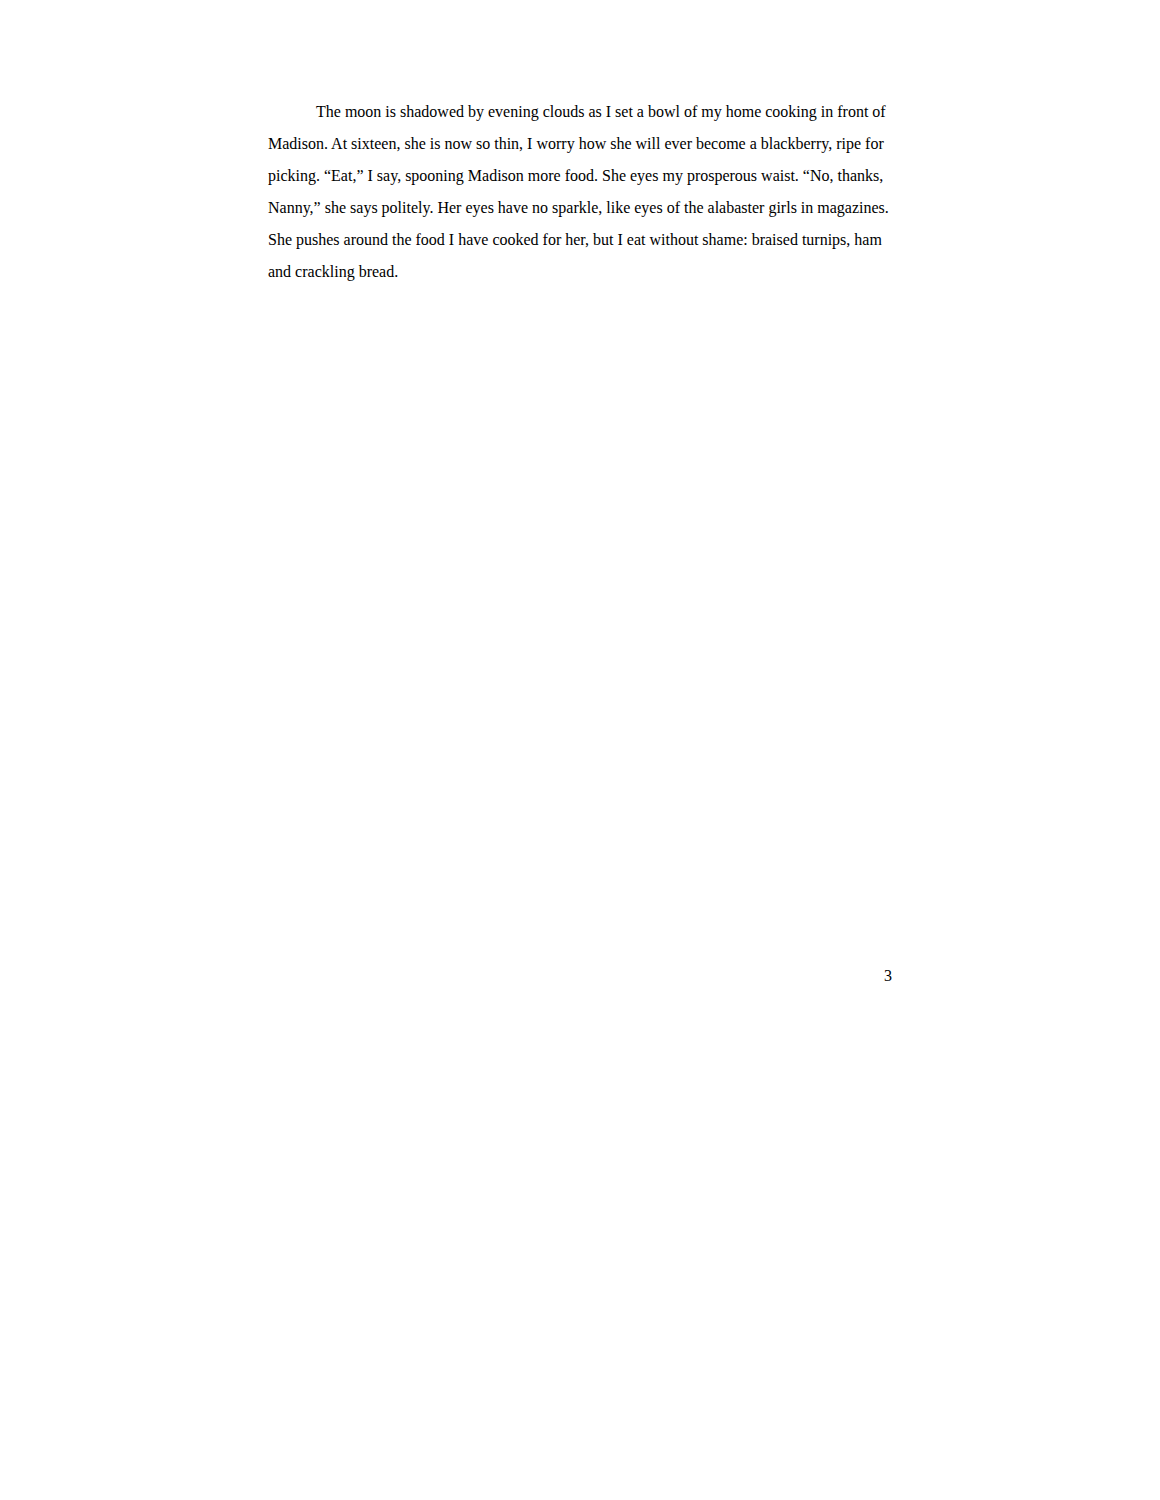The moon is shadowed by evening clouds as I set a bowl of my home cooking in front of Madison. At sixteen, she is now so thin, I worry how she will ever become a blackberry, ripe for picking. “Eat,” I say, spooning Madison more food. She eyes my prosperous waist. “No, thanks, Nanny,” she says politely. Her eyes have no sparkle, like eyes of the alabaster girls in magazines. She pushes around the food I have cooked for her, but I eat without shame: braised turnips, ham and crackling bread.
3